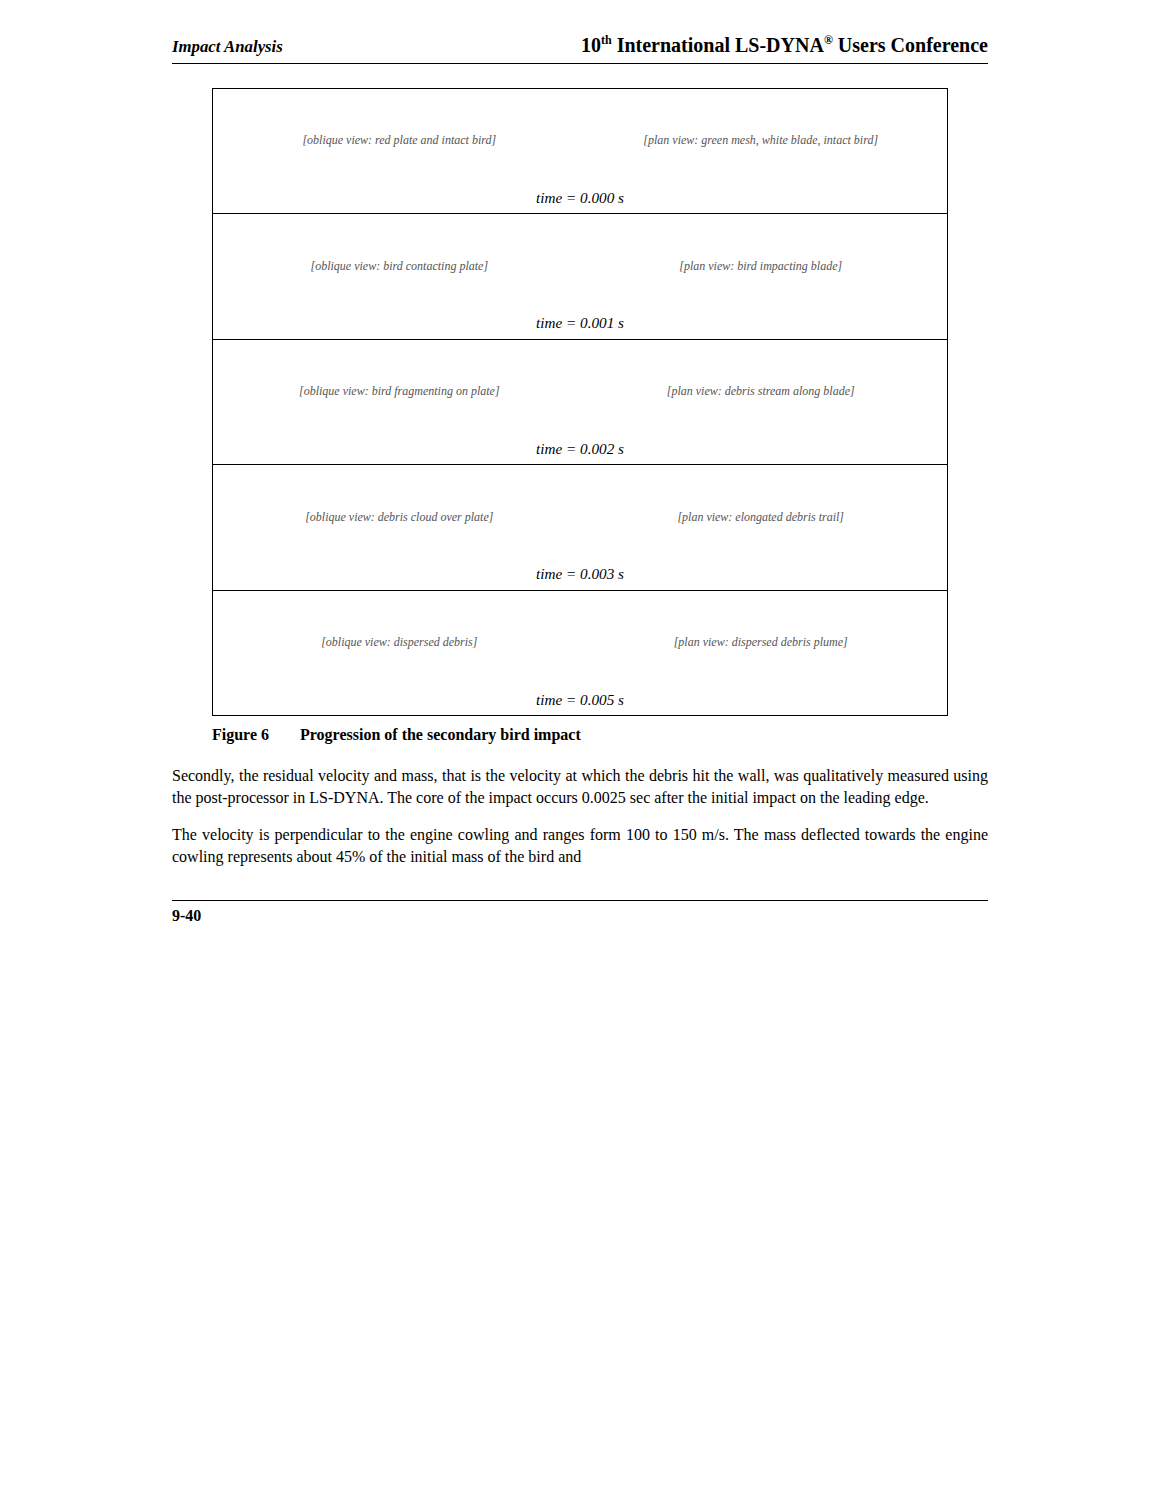Impact Analysis
10th International LS-DYNA® Users Conference
[oblique view: red plate and intact bird]
[plan view: green mesh, white blade, intact bird]
time = 0.000 s
[oblique view: bird contacting plate]
[plan view: bird impacting blade]
time = 0.001 s
[oblique view: bird fragmenting on plate]
[plan view: debris stream along blade]
time = 0.002 s
[oblique view: debris cloud over plate]
[plan view: elongated debris trail]
time = 0.003 s
[oblique view: dispersed debris]
[plan view: dispersed debris plume]
time = 0.005 s
Figure 6 Progression of the secondary bird impact
Secondly, the residual velocity and mass, that is the velocity at which the debris hit the wall, was qualitatively measured using the post-processor in LS-DYNA. The core of the impact occurs 0.0025 sec after the initial impact on the leading edge.
The velocity is perpendicular to the engine cowling and ranges form 100 to 150 m/s. The mass deflected towards the engine cowling represents about 45% of the initial mass of the bird and
9-40